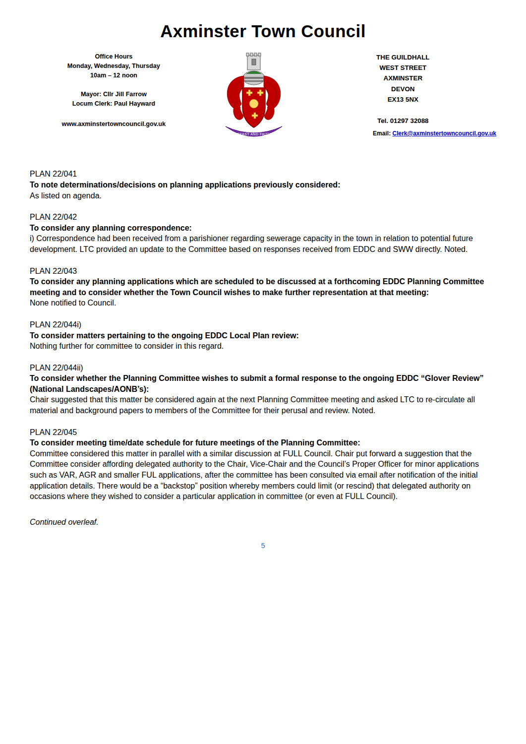Axminster Town Council
| Office Hours Monday, Wednesday, Thursday 10am – 12 noon Mayor: Cllr Jill Farrow Locum Clerk: Paul Hayward www.axminstertowncouncil.gov.uk | STEDFAST AND FAITHFUL | THE GUILDHALL WEST STREET AXMINSTER DEVON EX13 5NX Tel. 01297 32088 Email: Clerk@axminstertowncouncil.gov.uk |
PLAN 22/041
To note determinations/decisions on planning applications previously considered:
As listed on agenda.
PLAN 22/042
To consider any planning correspondence:
i) Correspondence had been received from a parishioner regarding sewerage capacity in the town in relation to potential future development. LTC provided an update to the Committee based on responses received from EDDC and SWW directly. Noted.
PLAN 22/043
To consider any planning applications which are scheduled to be discussed at a forthcoming EDDC Planning Committee meeting and to consider whether the Town Council wishes to make further representation at that meeting:
None notified to Council.
PLAN 22/044i)
To consider matters pertaining to the ongoing EDDC Local Plan review:
Nothing further for committee to consider in this regard.
PLAN 22/044ii)
To consider whether the Planning Committee wishes to submit a formal response to the ongoing EDDC “Glover Review” (National Landscapes/AONB’s):
Chair suggested that this matter be considered again at the next Planning Committee meeting and asked LTC to re-circulate all material and background papers to members of the Committee for their perusal and review. Noted.
PLAN 22/045
To consider meeting time/date schedule for future meetings of the Planning Committee:
Committee considered this matter in parallel with a similar discussion at FULL Council. Chair put forward a suggestion that the Committee consider affording delegated authority to the Chair, Vice-Chair and the Council’s Proper Officer for minor applications such as VAR, AGR and smaller FUL applications, after the committee has been consulted via email after notification of the initial application details. There would be a “backstop” position whereby members could limit (or rescind) that delegated authority on occasions where they wished to consider a particular application in committee (or even at FULL Council).
Continued overleaf.
5